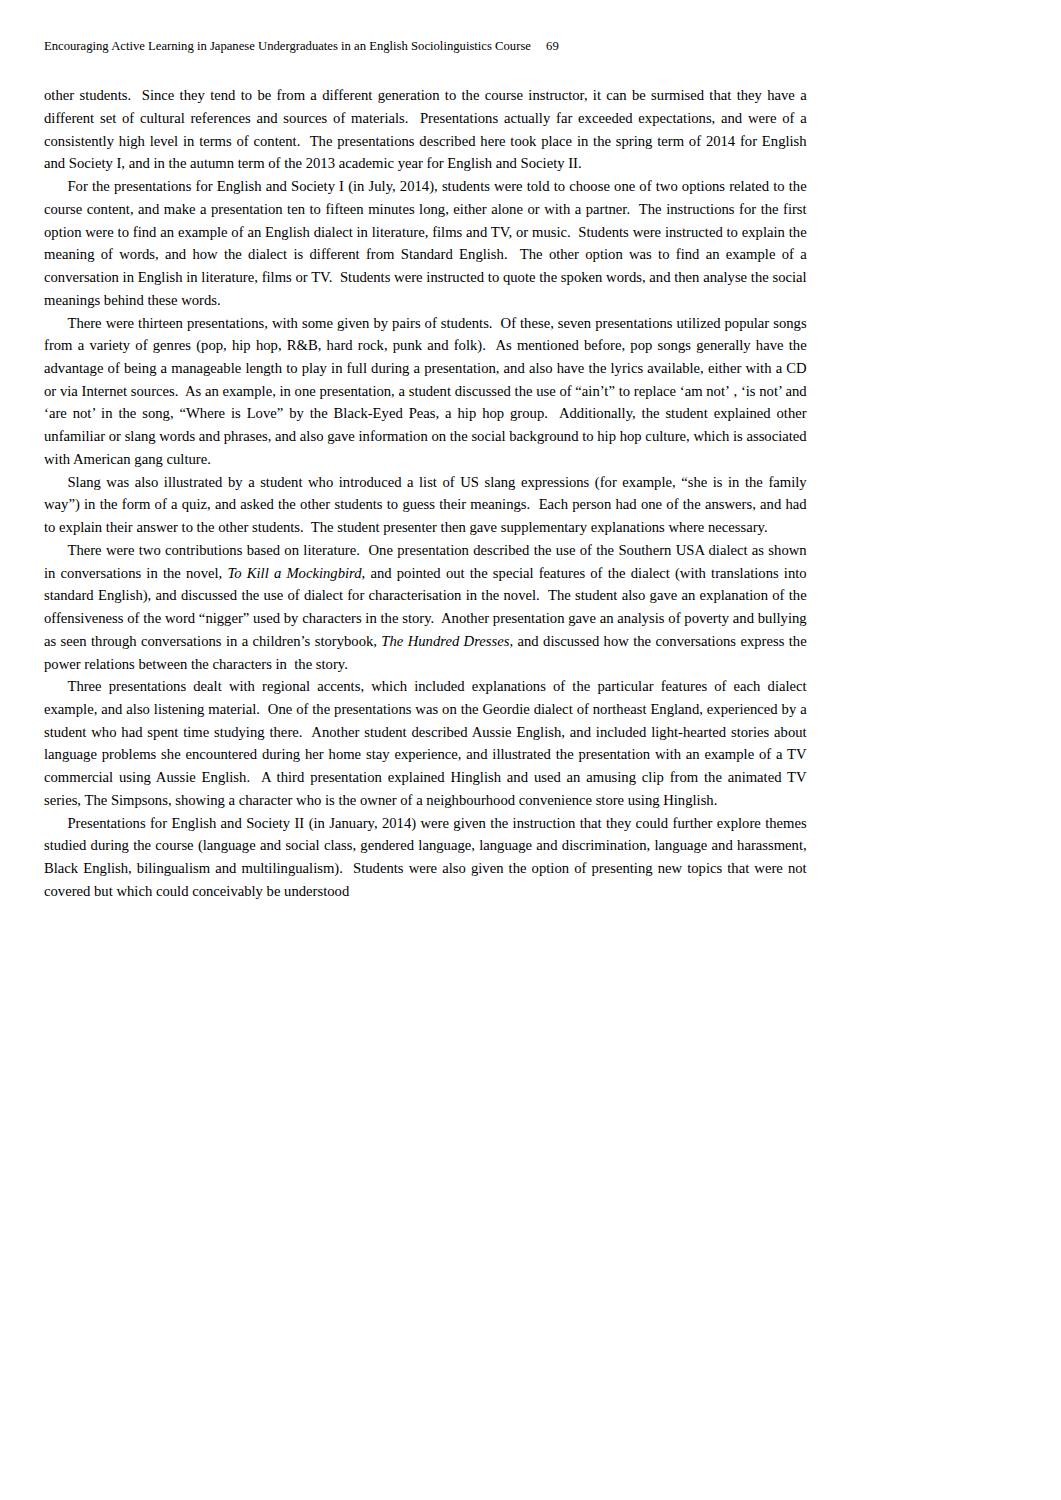Encouraging Active Learning in Japanese Undergraduates in an English Sociolinguistics Course 69
other students. Since they tend to be from a different generation to the course instructor, it can be surmised that they have a different set of cultural references and sources of materials. Presentations actually far exceeded expectations, and were of a consistently high level in terms of content. The presentations described here took place in the spring term of 2014 for English and Society I, and in the autumn term of the 2013 academic year for English and Society II.
For the presentations for English and Society I (in July, 2014), students were told to choose one of two options related to the course content, and make a presentation ten to fifteen minutes long, either alone or with a partner. The instructions for the first option were to find an example of an English dialect in literature, films and TV, or music. Students were instructed to explain the meaning of words, and how the dialect is different from Standard English. The other option was to find an example of a conversation in English in literature, films or TV. Students were instructed to quote the spoken words, and then analyse the social meanings behind these words.
There were thirteen presentations, with some given by pairs of students. Of these, seven presentations utilized popular songs from a variety of genres (pop, hip hop, R&B, hard rock, punk and folk). As mentioned before, pop songs generally have the advantage of being a manageable length to play in full during a presentation, and also have the lyrics available, either with a CD or via Internet sources. As an example, in one presentation, a student discussed the use of “ain’t” to replace ‘am not’ , ‘is not’ and ‘are not’ in the song, “Where is Love” by the Black-Eyed Peas, a hip hop group. Additionally, the student explained other unfamiliar or slang words and phrases, and also gave information on the social background to hip hop culture, which is associated with American gang culture.
Slang was also illustrated by a student who introduced a list of US slang expressions (for example, “she is in the family way”) in the form of a quiz, and asked the other students to guess their meanings. Each person had one of the answers, and had to explain their answer to the other students. The student presenter then gave supplementary explanations where necessary.
There were two contributions based on literature. One presentation described the use of the Southern USA dialect as shown in conversations in the novel, To Kill a Mockingbird, and pointed out the special features of the dialect (with translations into standard English), and discussed the use of dialect for characterisation in the novel. The student also gave an explanation of the offensiveness of the word “nigger” used by characters in the story. Another presentation gave an analysis of poverty and bullying as seen through conversations in a children’s storybook, The Hundred Dresses, and discussed how the conversations express the power relations between the characters in the story.
Three presentations dealt with regional accents, which included explanations of the particular features of each dialect example, and also listening material. One of the presentations was on the Geordie dialect of northeast England, experienced by a student who had spent time studying there. Another student described Aussie English, and included light-hearted stories about language problems she encountered during her home stay experience, and illustrated the presentation with an example of a TV commercial using Aussie English. A third presentation explained Hinglish and used an amusing clip from the animated TV series, The Simpsons, showing a character who is the owner of a neighbourhood convenience store using Hinglish.
Presentations for English and Society II (in January, 2014) were given the instruction that they could further explore themes studied during the course (language and social class, gendered language, language and discrimination, language and harassment, Black English, bilingualism and multilingualism). Students were also given the option of presenting new topics that were not covered but which could conceivably be understood